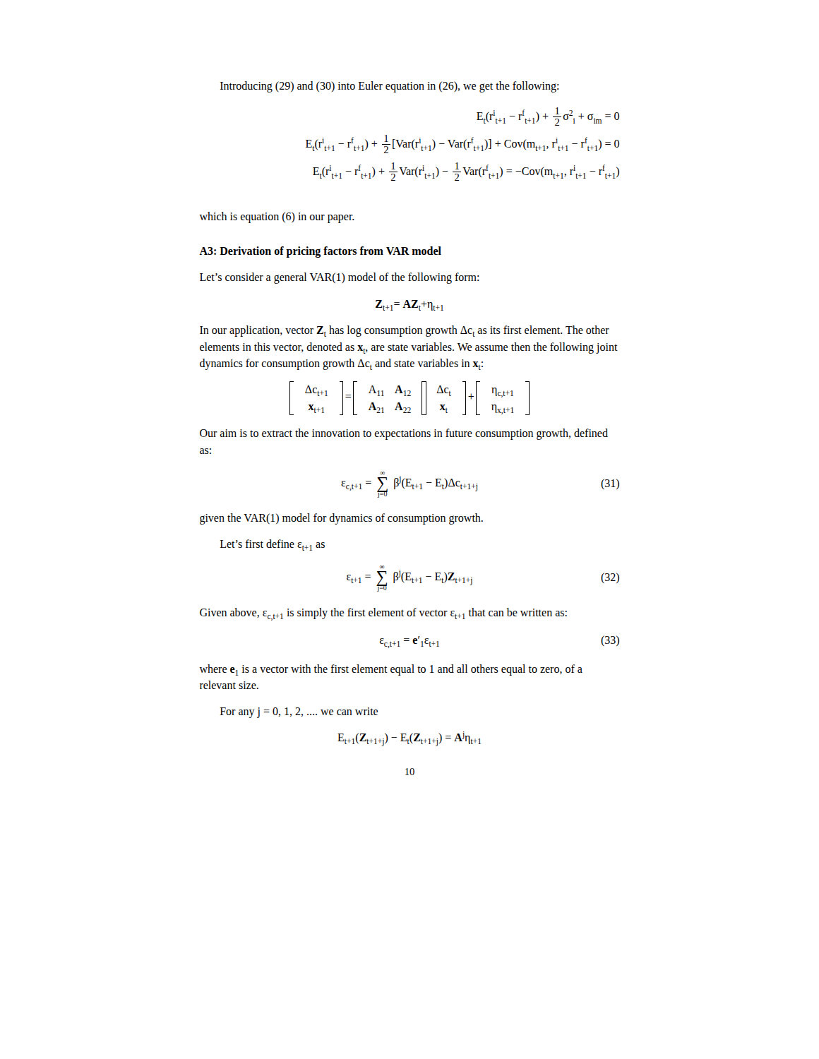Introducing (29) and (30) into Euler equation in (26), we get the following:
Et(rit+1 − rft+1) + 12σ2i + σim = 0 Et(rit+1 − rft+1) + 12[Var(rit+1) − Var(rft+1)] + Cov(mt+1, rit+1 − rft+1) = 0 Et(rit+1 − rft+1) + 12 Var(rit+1) − 12 Var(rft+1) = −Cov(mt+1, rit+1 − rft+1)
which is equation (6) in our paper.
A3: Derivation of pricing factors from VAR model
Let’s consider a general VAR(1) model of the following form:
Zt+1= AZt+ηt+1
In our application, vector Zt has log consumption growth Δct as its first element. The other elements in this vector, denoted as xt, are state variables. We assume then the following joint dynamics for consumption growth Δct and state variables in xt:
| Δc t+1 |
| x t+1 |
=
| A 11 | A 12 |
| A 21 | A 22 |
| Δc t |
| x t |
+
| η c,t+1 |
| η x,t+1 |
Our aim is to extract the innovation to expectations in future consumption growth, defined as:
εc,t+1 = ∞ ∑ j=0 βj(Et+1 − Et)Δct+1+j (31)
given the VAR(1) model for dynamics of consumption growth.
Let’s first define εt+1 as
εt+1 = ∞ ∑ j=0 βj(Et+1 − Et)Zt+1+j (32)
Given above, εc,t+1 is simply the first element of vector εt+1 that can be written as:
εc,t+1 = e′1εt+1 (33)
where e1 is a vector with the first element equal to 1 and all others equal to zero, of a relevant size.
For any j = 0, 1, 2, .... we can write
Et+1(Zt+1+j) − Et(Zt+1+j) = Ajηt+1
10